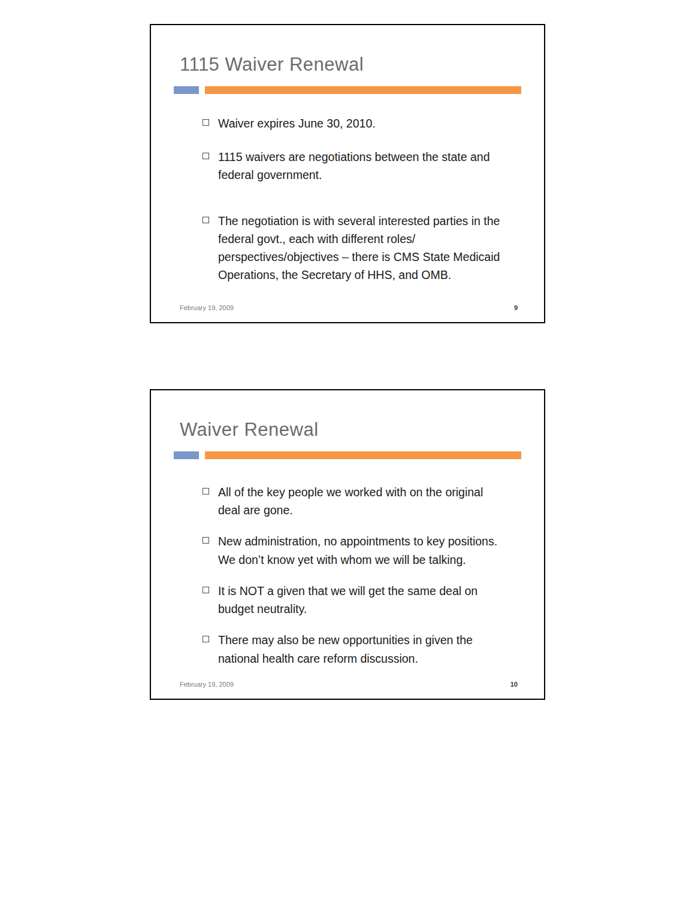1115 Waiver Renewal
Waiver expires June 30, 2010.
1115 waivers are negotiations between the state and federal government.
The negotiation is with several interested parties in the federal govt., each with different roles/ perspectives/objectives – there is CMS State Medicaid Operations, the Secretary of HHS, and OMB.
February 19, 2009 9
Waiver Renewal
All of the key people we worked with on the original deal are gone.
New administration, no appointments to key positions. We don’t know yet with whom we will be talking.
It is NOT a given that we will get the same deal on budget neutrality.
There may also be new opportunities in given the national health care reform discussion.
February 19, 2009 10